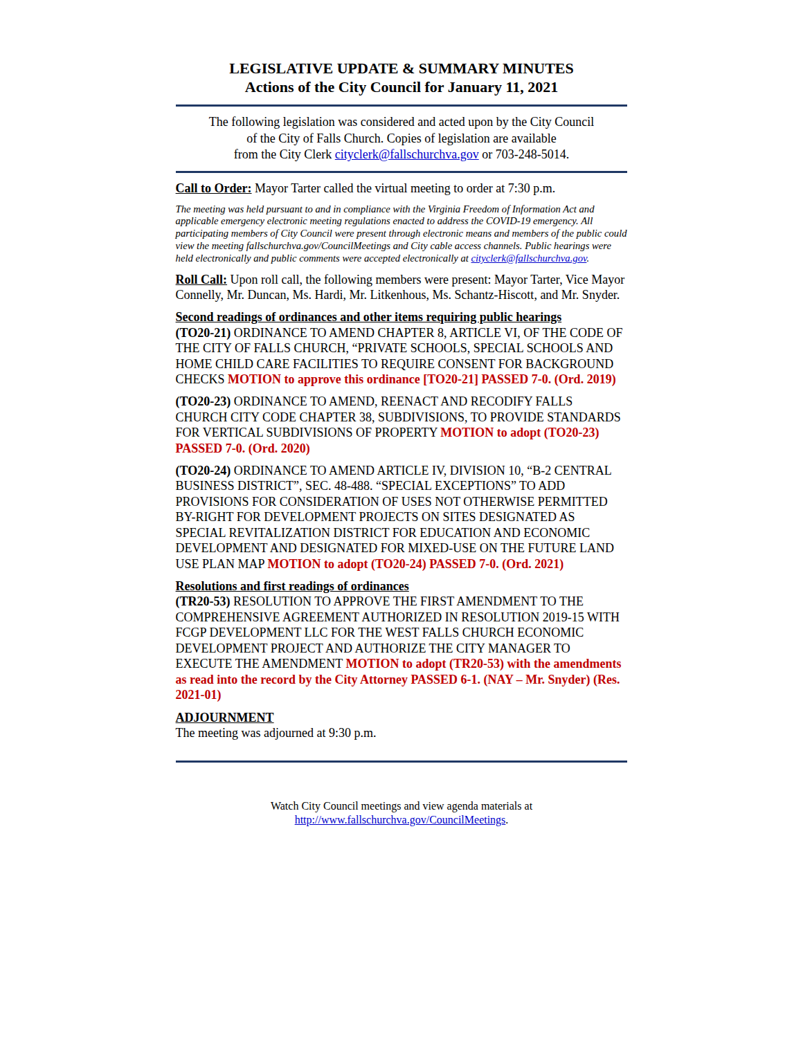LEGISLATIVE UPDATE & SUMMARY MINUTES Actions of the City Council for January 11, 2021
The following legislation was considered and acted upon by the City Council
of the City of Falls Church. Copies of legislation are available
from the City Clerk cityclerk@fallschurchva.gov or 703-248-5014.
Call to Order: Mayor Tarter called the virtual meeting to order at 7:30 p.m.
The meeting was held pursuant to and in compliance with the Virginia Freedom of Information Act and applicable emergency electronic meeting regulations enacted to address the COVID-19 emergency. All participating members of City Council were present through electronic means and members of the public could view the meeting fallschurchva.gov/CouncilMeetings and City cable access channels. Public hearings were held electronically and public comments were accepted electronically at cityclerk@fallschurchva.gov.
Roll Call: Upon roll call, the following members were present: Mayor Tarter, Vice Mayor Connelly, Mr. Duncan, Ms. Hardi, Mr. Litkenhous, Ms. Schantz-Hiscott, and Mr. Snyder.
Second readings of ordinances and other items requiring public hearings
(TO20-21) ORDINANCE TO AMEND CHAPTER 8, ARTICLE VI, OF THE CODE OF THE CITY OF FALLS CHURCH, “PRIVATE SCHOOLS, SPECIAL SCHOOLS AND HOME CHILD CARE FACILITIES TO REQUIRE CONSENT FOR BACKGROUND CHECKS MOTION to approve this ordinance [TO20-21] PASSED 7-0. (Ord. 2019)
(TO20-23) ORDINANCE TO AMEND, REENACT AND RECODIFY FALLS CHURCH CITY CODE CHAPTER 38, SUBDIVISIONS, TO PROVIDE STANDARDS FOR VERTICAL SUBDIVISIONS OF PROPERTY MOTION to adopt (TO20-23) PASSED 7-0. (Ord. 2020)
(TO20-24) ORDINANCE TO AMEND ARTICLE IV, DIVISION 10, “B-2 CENTRAL BUSINESS DISTRICT”, SEC. 48-488. “SPECIAL EXCEPTIONS” TO ADD PROVISIONS FOR CONSIDERATION OF USES NOT OTHERWISE PERMITTED BY-RIGHT FOR DEVELOPMENT PROJECTS ON SITES DESIGNATED AS SPECIAL REVITALIZATION DISTRICT FOR EDUCATION AND ECONOMIC DEVELOPMENT AND DESIGNATED FOR MIXED-USE ON THE FUTURE LAND USE PLAN MAP MOTION to adopt (TO20-24) PASSED 7-0. (Ord. 2021)
Resolutions and first readings of ordinances
(TR20-53) RESOLUTION TO APPROVE THE FIRST AMENDMENT TO THE COMPREHENSIVE AGREEMENT AUTHORIZED IN RESOLUTION 2019-15 WITH FCGP DEVELOPMENT LLC FOR THE WEST FALLS CHURCH ECONOMIC DEVELOPMENT PROJECT AND AUTHORIZE THE CITY MANAGER TO EXECUTE THE AMENDMENT MOTION to adopt (TR20-53) with the amendments as read into the record by the City Attorney PASSED 6-1. (NAY – Mr. Snyder) (Res. 2021-01)
ADJOURNMENT
The meeting was adjourned at 9:30 p.m.
Watch City Council meetings and view agenda materials at
http://www.fallschurchva.gov/CouncilMeetings.